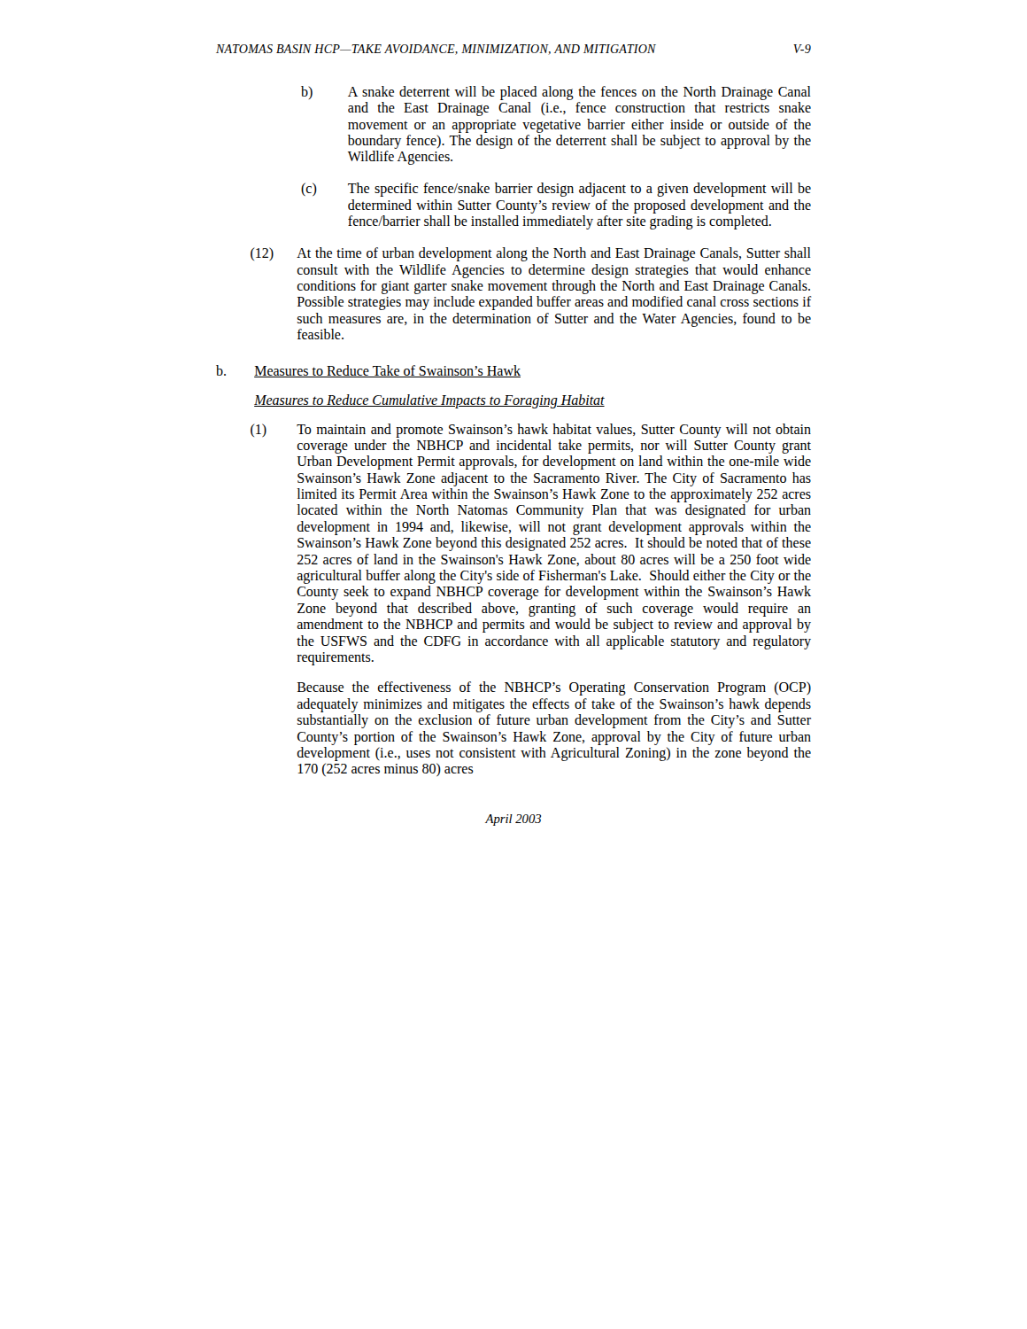Natomas Basin HCP—Take Avoidance, Minimization, and Mitigation V-9
b) A snake deterrent will be placed along the fences on the North Drainage Canal and the East Drainage Canal (i.e., fence construction that restricts snake movement or an appropriate vegetative barrier either inside or outside of the boundary fence). The design of the deterrent shall be subject to approval by the Wildlife Agencies.
(c) The specific fence/snake barrier design adjacent to a given development will be determined within Sutter County’s review of the proposed development and the fence/barrier shall be installed immediately after site grading is completed.
(12) At the time of urban development along the North and East Drainage Canals, Sutter shall consult with the Wildlife Agencies to determine design strategies that would enhance conditions for giant garter snake movement through the North and East Drainage Canals. Possible strategies may include expanded buffer areas and modified canal cross sections if such measures are, in the determination of Sutter and the Water Agencies, found to be feasible.
b. Measures to Reduce Take of Swainson’s Hawk
Measures to Reduce Cumulative Impacts to Foraging Habitat
(1) To maintain and promote Swainson’s hawk habitat values, Sutter County will not obtain coverage under the NBHCP and incidental take permits, nor will Sutter County grant Urban Development Permit approvals, for development on land within the one-mile wide Swainson’s Hawk Zone adjacent to the Sacramento River. The City of Sacramento has limited its Permit Area within the Swainson’s Hawk Zone to the approximately 252 acres located within the North Natomas Community Plan that was designated for urban development in 1994 and, likewise, will not grant development approvals within the Swainson’s Hawk Zone beyond this designated 252 acres. It should be noted that of these 252 acres of land in the Swainson's Hawk Zone, about 80 acres will be a 250 foot wide agricultural buffer along the City's side of Fisherman's Lake. Should either the City or the County seek to expand NBHCP coverage for development within the Swainson’s Hawk Zone beyond that described above, granting of such coverage would require an amendment to the NBHCP and permits and would be subject to review and approval by the USFWS and the CDFG in accordance with all applicable statutory and regulatory requirements.
Because the effectiveness of the NBHCP’s Operating Conservation Program (OCP) adequately minimizes and mitigates the effects of take of the Swainson’s hawk depends substantially on the exclusion of future urban development from the City’s and Sutter County’s portion of the Swainson’s Hawk Zone, approval by the City of future urban development (i.e., uses not consistent with Agricultural Zoning) in the zone beyond the 170 (252 acres minus 80) acres
April 2003